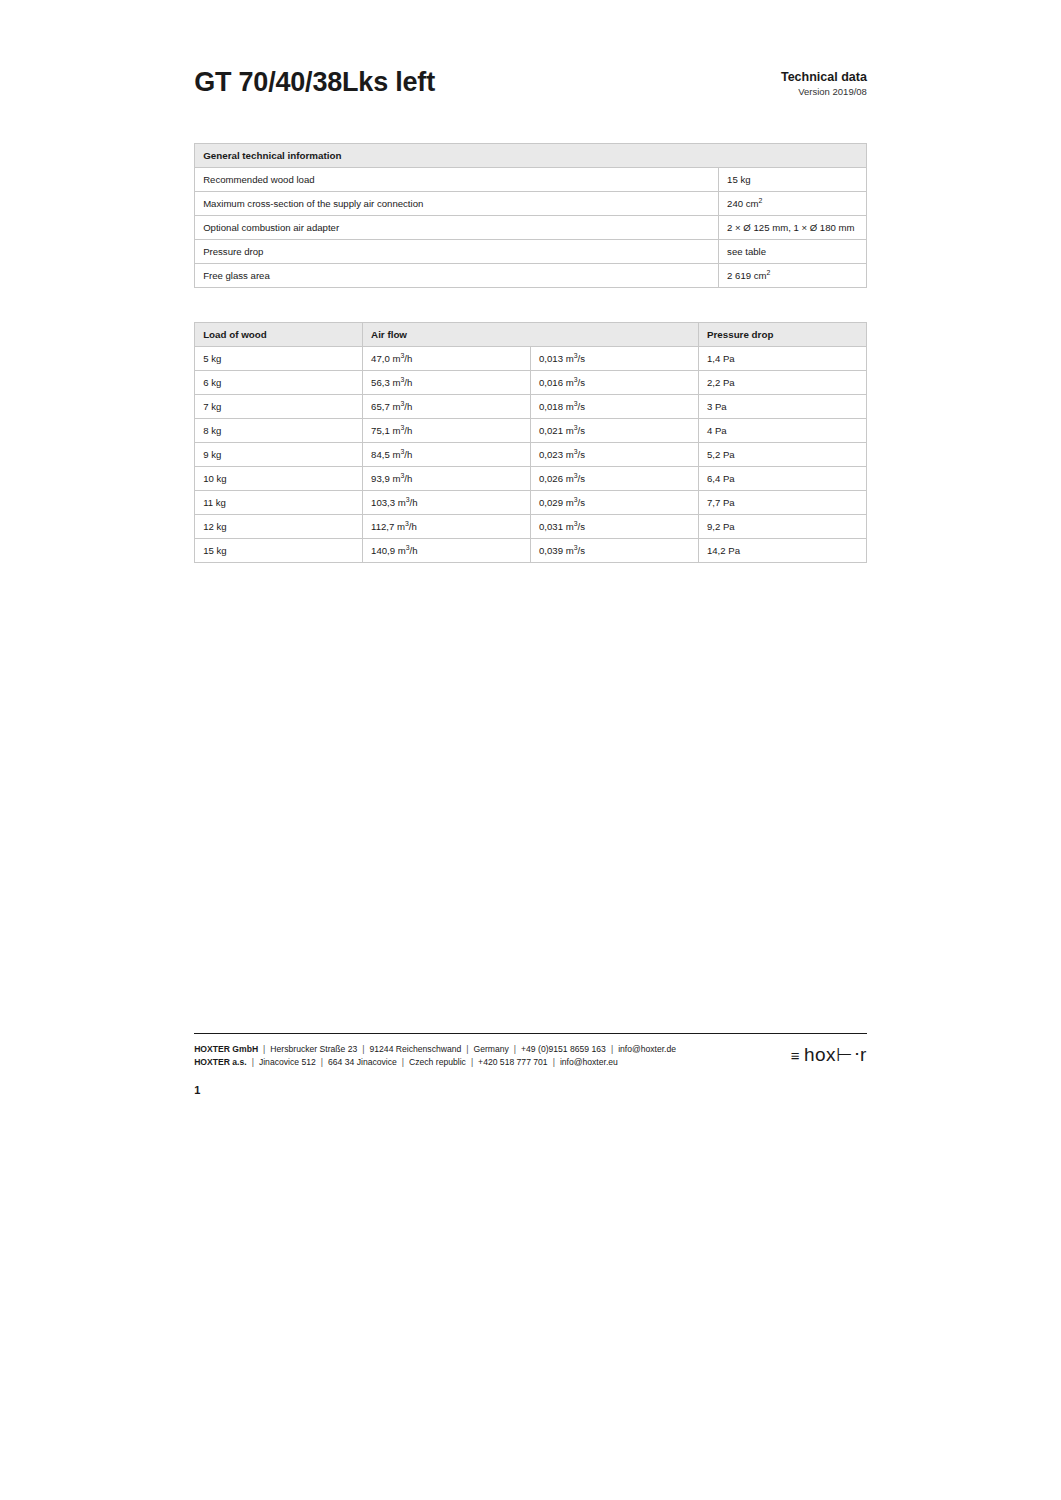GT 70/40/38Lks left
Technical data
Version 2019/08
| General technical information |
| --- |
| Recommended wood load | 15 kg |
| Maximum cross-section of the supply air connection | 240 cm 2 |
| Optional combustion air adapter | 2 × Ø 125 mm, 1 × Ø 180 mm |
| Pressure drop | see table |
| Free glass area | 2 619 cm 2 |
| Load of wood | Air flow | Pressure drop |
| --- | --- | --- |
| 5 kg | 47,0 m 3 /h | 0,013 m 3 /s | 1,4 Pa |
| 6 kg | 56,3 m 3 /h | 0,016 m 3 /s | 2,2 Pa |
| 7 kg | 65,7 m 3 /h | 0,018 m 3 /s | 3 Pa |
| 8 kg | 75,1 m 3 /h | 0,021 m 3 /s | 4 Pa |
| 9 kg | 84,5 m 3 /h | 0,023 m 3 /s | 5,2 Pa |
| 10 kg | 93,9 m 3 /h | 0,026 m 3 /s | 6,4 Pa |
| 11 kg | 103,3 m 3 /h | 0,029 m 3 /s | 7,7 Pa |
| 12 kg | 112,7 m 3 /h | 0,031 m 3 /s | 9,2 Pa |
| 15 kg | 140,9 m 3 /h | 0,039 m 3 /s | 14,2 Pa |
HOXTER GmbH|Hersbrucker Straße 23|91244 Reichenschwand|Germany|+49 (0)9151 8659 163|info@hoxter.de
HOXTER a.s.|Jinacovice 512|664 34 Jinacovice|Czech republic|+420 518 777 701|info@hoxter.eu
≡hox⊢⋅r
1